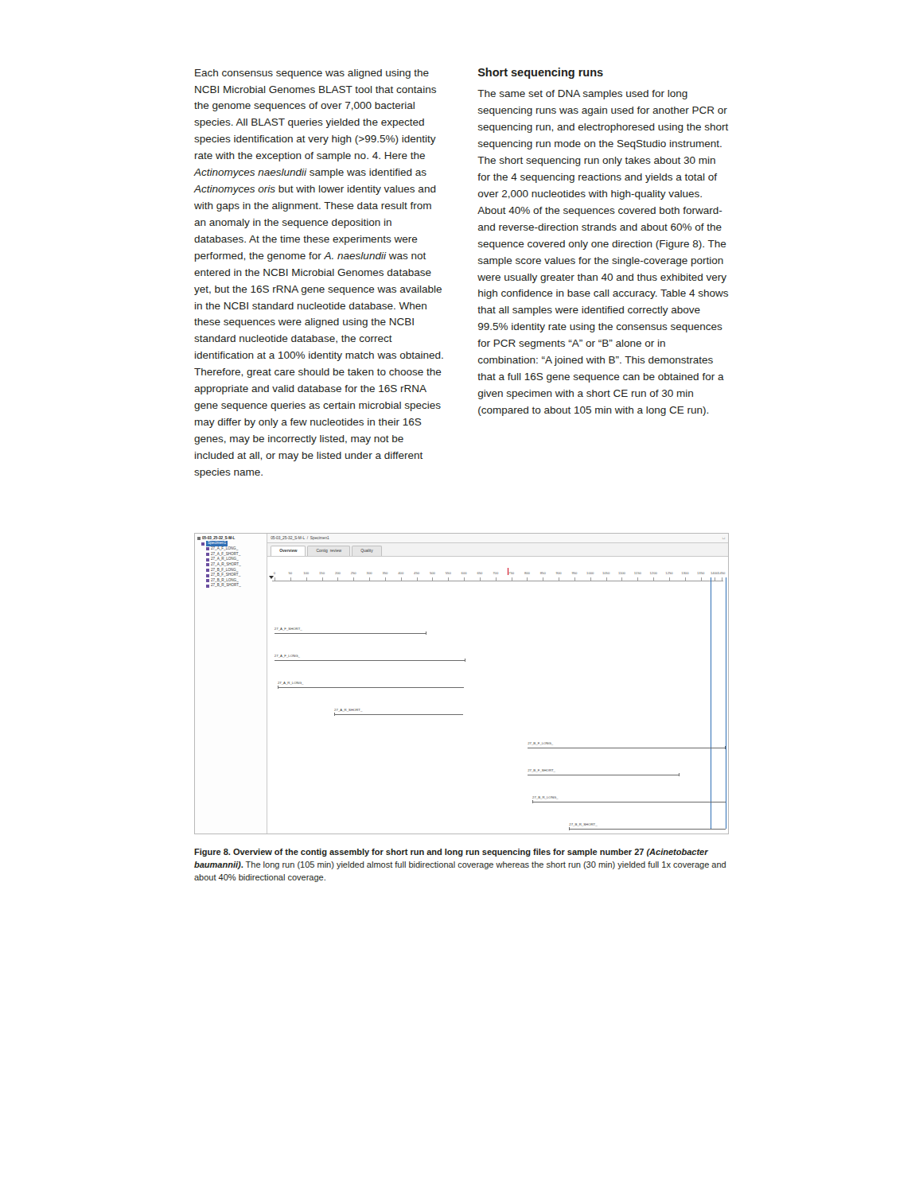Each consensus sequence was aligned using the NCBI Microbial Genomes BLAST tool that contains the genome sequences of over 7,000 bacterial species. All BLAST queries yielded the expected species identification at very high (>99.5%) identity rate with the exception of sample no. 4. Here the Actinomyces naeslundii sample was identified as Actinomyces oris but with lower identity values and with gaps in the alignment. These data result from an anomaly in the sequence deposition in databases. At the time these experiments were performed, the genome for A. naeslundii was not entered in the NCBI Microbial Genomes database yet, but the 16S rRNA gene sequence was available in the NCBI standard nucleotide database. When these sequences were aligned using the NCBI standard nucleotide database, the correct identification at a 100% identity match was obtained. Therefore, great care should be taken to choose the appropriate and valid database for the 16S rRNA gene sequence queries as certain microbial species may differ by only a few nucleotides in their 16S genes, may be incorrectly listed, may not be included at all, or may be listed under a different species name.
Short sequencing runs
The same set of DNA samples used for long sequencing runs was again used for another PCR or sequencing run, and electrophoresed using the short sequencing run mode on the SeqStudio instrument. The short sequencing run only takes about 30 min for the 4 sequencing reactions and yields a total of over 2,000 nucleotides with high-quality values. About 40% of the sequences covered both forward- and reverse-direction strands and about 60% of the sequence covered only one direction (Figure 8). The sample score values for the single-coverage portion were usually greater than 40 and thus exhibited very high confidence in base call accuracy. Table 4 shows that all samples were identified correctly above 99.5% identity rate using the consensus sequences for PCR segments “A” or “B” alone or in combination: “A joined with B”. This demonstrates that a full 16S gene sequence can be obtained for a given specimen with a short CE run of 30 min (compared to about 105 min with a long CE run).
05-03_25-32_S-M-L
Specimen1
27_A_F_LONG_
27_A_F_SHORT_
27_A_R_LONG_
27_A_R_SHORT_
27_B_F_LONG_
27_B_F_SHORT_
27_B_R_LONG_
27_B_R_SHORT_
05-03_25-32_S-M-L / Specimen1 □
Overview
Contig review
Quality
0 50 100 150 200 250 300 350 400 450 500 550 600 650 700 750 800 850 900 950 1000 1050 1100 1150 1200 1250 1300 1350 1400 1450
27_A_F_SHORT_
27_A_F_LONG_
27_A_R_LONG_
27_A_R_SHORT_
27_B_F_LONG_
27_B_F_SHORT_
27_B_R_LONG_
27_B_R_SHORT_
Figure 8. Overview of the contig assembly for short run and long run sequencing files for sample number 27 (Acinetobacter baumannii). The long run (105 min) yielded almost full bidirectional coverage whereas the short run (30 min) yielded full 1x coverage and about 40% bidirectional coverage.